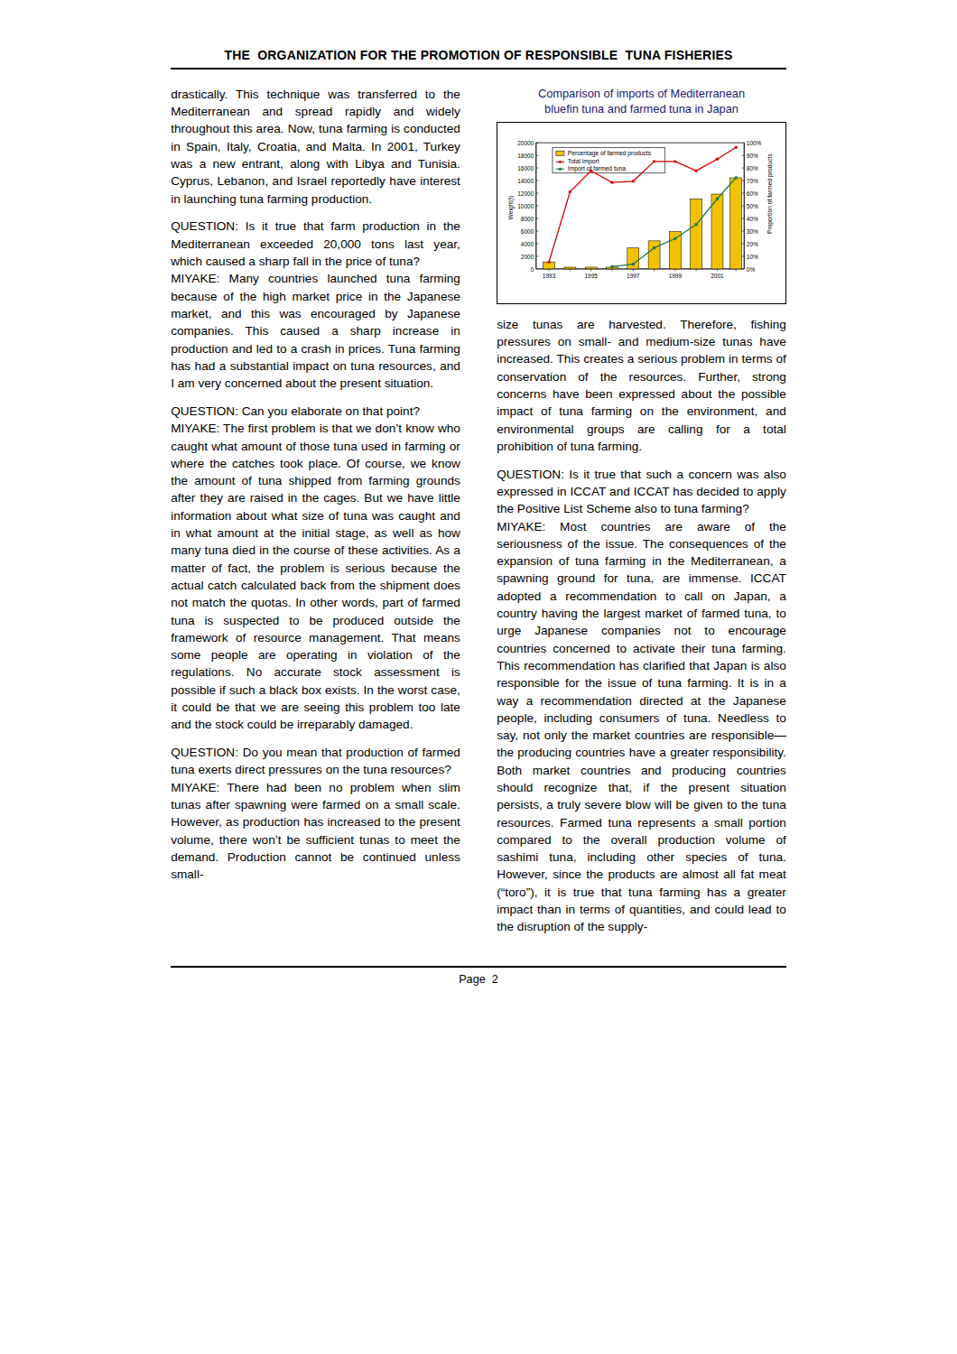THE ORGANIZATION FOR THE PROMOTION OF RESPONSIBLE TUNA FISHERIES
drastically. This technique was transferred to the Mediterranean and spread rapidly and widely throughout this area. Now, tuna farming is conducted in Spain, Italy, Croatia, and Malta. In 2001, Turkey was a new entrant, along with Libya and Tunisia. Cyprus, Lebanon, and Israel reportedly have interest in launching tuna farming production.
QUESTION: Is it true that farm production in the Mediterranean exceeded 20,000 tons last year, which caused a sharp fall in the price of tuna?
MIYAKE: Many countries launched tuna farming because of the high market price in the Japanese market, and this was encouraged by Japanese companies. This caused a sharp increase in production and led to a crash in prices. Tuna farming has had a substantial impact on tuna resources, and I am very concerned about the present situation.
QUESTION: Can you elaborate on that point?
MIYAKE: The first problem is that we don’t know who caught what amount of those tuna used in farming or where the catches took place. Of course, we know the amount of tuna shipped from farming grounds after they are raised in the cages. But we have little information about what size of tuna was caught and in what amount at the initial stage, as well as how many tuna died in the course of these activities. As a matter of fact, the problem is serious because the actual catch calculated back from the shipment does not match the quotas. In other words, part of farmed tuna is suspected to be produced outside the framework of resource management. That means some people are operating in violation of the regulations. No accurate stock assessment is possible if such a black box exists. In the worst case, it could be that we are seeing this problem too late and the stock could be irreparably damaged.
QUESTION: Do you mean that production of farmed tuna exerts direct pressures on the tuna resources?
MIYAKE: There had been no problem when slim tunas after spawning were farmed on a small scale. However, as production has increased to the present volume, there won’t be sufficient tunas to meet the demand. Production cannot be continued unless small-
Comparison of imports of Mediterranean
bluefin tuna and farmed tuna in Japan
Percentage of farmed products Total import Import of farmed tuna 20000 18000 16000 14000 12000 10000 8000 6000 4000 2000 0 100% 90% 80% 70% 60% 50% 40% 30% 20% 10% 0% Weight(t) Proportion of farmed products 1993 1995 1997 1999 2001
size tunas are harvested. Therefore, fishing pressures on small- and medium-size tunas have increased. This creates a serious problem in terms of conservation of the resources. Further, strong concerns have been expressed about the possible impact of tuna farming on the environment, and environmental groups are calling for a total prohibition of tuna farming.
QUESTION: Is it true that such a concern was also expressed in ICCAT and ICCAT has decided to apply the Positive List Scheme also to tuna farming?
MIYAKE: Most countries are aware of the seriousness of the issue. The consequences of the expansion of tuna farming in the Mediterranean, a spawning ground for tuna, are immense. ICCAT adopted a recommendation to call on Japan, a country having the largest market of farmed tuna, to urge Japanese companies not to encourage countries concerned to activate their tuna farming. This recommendation has clarified that Japan is also responsible for the issue of tuna farming. It is in a way a recommendation directed at the Japanese people, including consumers of tuna. Needless to say, not only the market countries are responsible—the producing countries have a greater responsibility. Both market countries and producing countries should recognize that, if the present situation persists, a truly severe blow will be given to the tuna resources. Farmed tuna represents a small portion compared to the overall production volume of sashimi tuna, including other species of tuna. However, since the products are almost all fat meat (“toro”), it is true that tuna farming has a greater impact than in terms of quantities, and could lead to the disruption of the supply-
Page 2